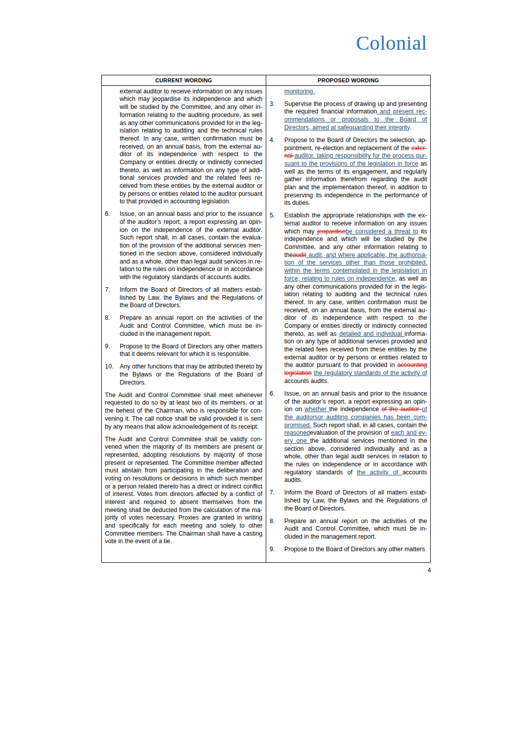Colonial
| CURRENT WORDING | PROPOSED WORDING |
| --- | --- |
| external auditor to receive information on any issues which may jeopardise its independence and which will be studied by the Committee, and any other information relating to the auditing procedure, as well as any other communications provided for in the legislation relating to auditing and the technical rules thereof. In any case, written confirmation must be received, on an annual basis, from the external auditor of its independence with respect to the Company or entities directly or indirectly connected thereto, as well as information on any type of additional services provided and the related fees received from these entities by the external auditor or by persons or entities related to the auditor pursuant to that provided in accounting legislation. 6. Issue, on an annual basis and prior to the issuance of the auditor’s report, a report expressing an opinion on the independence of the external auditor. Such report shall, in all cases, contain the evaluation of the provision of the additional services mentioned in the section above, considered individually and as a whole, other than legal audit services in relation to the rules on independence or in accordance with the regulatory standards of accounts audits. 7. Inform the Board of Directors of all matters established by Law, the Bylaws and the Regulations of the Board of Directors. 8. Prepare an annual report on the activities of the Audit and Control Committee, which must be included in the management report. 9. Propose to the Board of Directors any other matters that it deems relevant for which it is responsible. 10. Any other functions that may be attributed thereto by the Bylaws or the Regulations of the Board of Directors. The Audit and Control Committee shall meet whenever requested to do so by at least two of its members, or at the behest of the Chairman, who is responsible for convening it. The call notice shall be valid provided it is sent by any means that allow acknowledgement of its receipt. The Audit and Control Committee shall be validly convened when the majority of its members are present or represented, adopting resolutions by majority of those present or represented. The Committee member affected must abstain from participating in the deliberation and voting on resolutions or decisions in which such member or a person related thereto has a direct or indirect conflict of interest. Votes from directors affected by a conflict of interest and required to absent themselves from the meeting shall be deducted from the calculation of the majority of votes necessary. Proxies are granted in writing and specifically for each meeting and solely to other Committee members. The Chairman shall have a casting vote in the event of a tie. | monitoring. 3. Supervise the process of drawing up and presenting the required financial information and present recommendations or proposals to the Board of Directors, aimed at safeguarding their integrity . 4. Propose to the Board of Directors the selection, appointment, re-election and replacement of the external auditor, taking responsibility for the process pursuant to the provisions of the legislation in force as well as the terms of its engagement, and regularly gather information therefrom regarding the audit plan and the implementation thereof, in addition to preserving its independence in the performance of its duties. 5. Establish the appropriate relationships with the external auditor to receive information on any issues which may jeopardise be considered a threat to its independence and which will be studied by the Committee, and any other information relating to the audit audit, and where applicable, the authorisation of the services other than those prohibited, within the terms contemplated in the legislation in force, relating to rules on independence , as well as any other communications provided for in the legislation relating to auditing and the technical rules thereof. In any case, written confirmation must be received, on an annual basis, from the external auditor of its independence with respect to the Company or entities directly or indirectly connected thereto, as well as detailed and individual information on any type of additional services provided and the related fees received from these entities by the external auditor or by persons or entities related to the auditor pursuant to that provided in accounting legislation the regulatory standards of the activity of accounts audits. 6. Issue, on an annual basis and prior to the issuance of the auditor’s report, a report expressing an opinion on whether the independence of the auditor of the auditorsor auditing companies has been compromised. Such report shall, in all cases, contain the reasoned evaluation of the provision of each and every one the additional services mentioned in the section above, considered individually and as a whole, other than legal audit services in relation to the rules on independence or in accordance with regulatory standards of the activity of accounts audits. 7. Inform the Board of Directors of all matters established by Law, the Bylaws and the Regulations of the Board of Directors. 8. Prepare an annual report on the activities of the Audit and Control Committee, which must be included in the management report. 9. Propose to the Board of Directors any other matters |
4